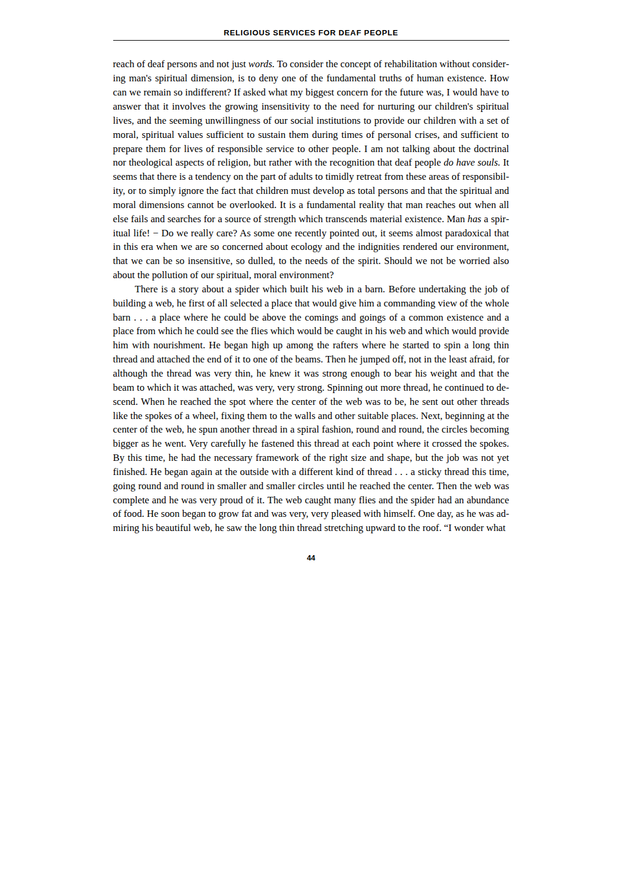RELIGIOUS SERVICES FOR DEAF PEOPLE
reach of deaf persons and not just words. To consider the concept of rehabilitation without considering man's spiritual dimension, is to deny one of the fundamental truths of human existence. How can we remain so indifferent? If asked what my biggest concern for the future was, I would have to answer that it involves the growing insensitivity to the need for nurturing our children's spiritual lives, and the seeming unwillingness of our social institutions to provide our children with a set of moral, spiritual values sufficient to sustain them during times of personal crises, and sufficient to prepare them for lives of responsible service to other people. I am not talking about the doctrinal nor theological aspects of religion, but rather with the recognition that deaf people do have souls. It seems that there is a tendency on the part of adults to timidly retreat from these areas of responsibility, or to simply ignore the fact that children must develop as total persons and that the spiritual and moral dimensions cannot be overlooked. It is a fundamental reality that man reaches out when all else fails and searches for a source of strength which transcends material existence. Man has a spiritual life! − Do we really care? As some one recently pointed out, it seems almost paradoxical that in this era when we are so concerned about ecology and the indignities rendered our environment, that we can be so insensitive, so dulled, to the needs of the spirit. Should we not be worried also about the pollution of our spiritual, moral environment?
There is a story about a spider which built his web in a barn. Before undertaking the job of building a web, he first of all selected a place that would give him a commanding view of the whole barn . . . a place where he could be above the comings and goings of a common existence and a place from which he could see the flies which would be caught in his web and which would provide him with nourishment. He began high up among the rafters where he started to spin a long thin thread and attached the end of it to one of the beams. Then he jumped off, not in the least afraid, for although the thread was very thin, he knew it was strong enough to bear his weight and that the beam to which it was attached, was very, very strong. Spinning out more thread, he continued to descend. When he reached the spot where the center of the web was to be, he sent out other threads like the spokes of a wheel, fixing them to the walls and other suitable places. Next, beginning at the center of the web, he spun another thread in a spiral fashion, round and round, the circles becoming bigger as he went. Very carefully he fastened this thread at each point where it crossed the spokes. By this time, he had the necessary framework of the right size and shape, but the job was not yet finished. He began again at the outside with a different kind of thread . . . a sticky thread this time, going round and round in smaller and smaller circles until he reached the center. Then the web was complete and he was very proud of it. The web caught many flies and the spider had an abundance of food. He soon began to grow fat and was very, very pleased with himself. One day, as he was admiring his beautiful web, he saw the long thin thread stretching upward to the roof. “I wonder what
44